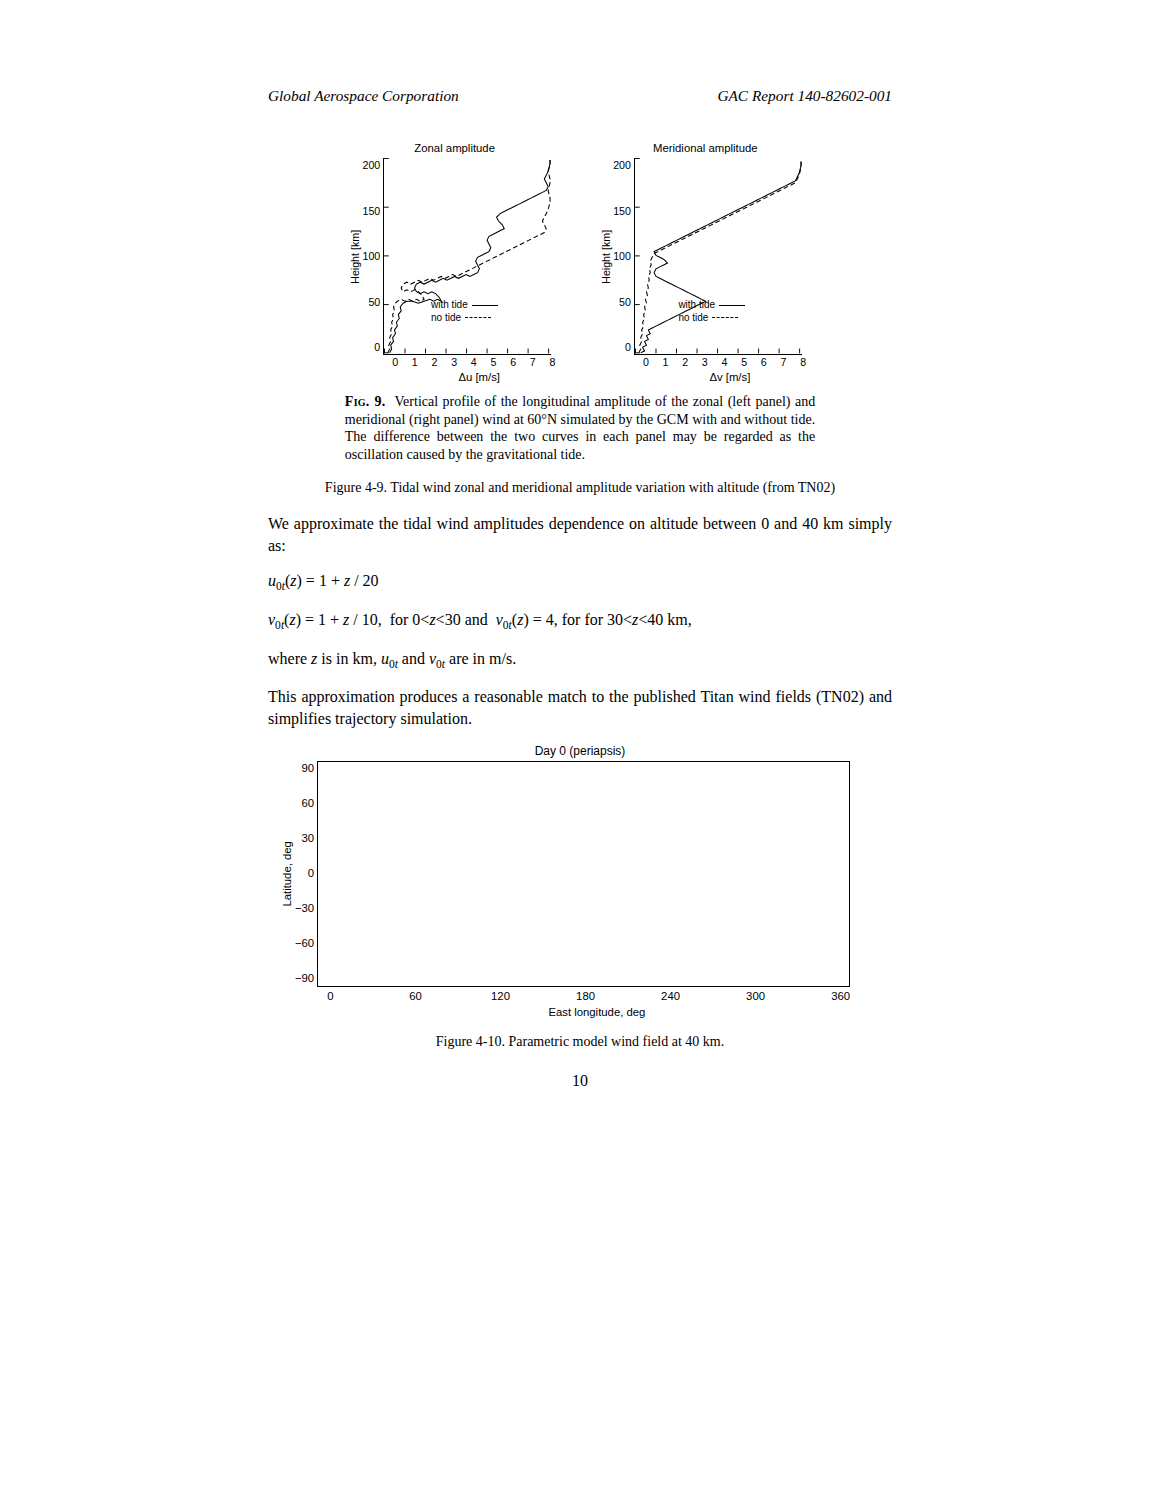Global Aerospace Corporation
GAC Report 140-82602-001
Zonal amplitude
Height [km]
200 150 100 50 0
with tide
no tide
012345678
Δu [m/s]
Meridional amplitude
Height [km]
200 150 100 50 0
with tide
no tide
012345678
Δv [m/s]
Fig. 9. Vertical profile of the longitudinal amplitude of the zonal (left panel) and meridional (right panel) wind at 60°N simulated by the GCM with and without tide. The difference between the two curves in each panel may be regarded as the oscillation caused by the gravitational tide.
Figure 4-9. Tidal wind zonal and meridional amplitude variation with altitude (from TN02)
We approximate the tidal wind amplitudes dependence on altitude between 0 and 40 km simply as:
u 0t(z) = 1 + z / 20
v 0t(z) = 1 + z / 10, for 0<z<30 and v 0t(z) = 4, for for 30<z<40 km,
where z is in km, u 0t and v 0t are in m/s.
This approximation produces a reasonable match to the published Titan wind fields (TN02) and simplifies trajectory simulation.
Day 0 (periapsis)
Latitude, deg
90 60 30 0 −30 −60 −90
060120180240300360
East longitude, deg
Figure 4-10. Parametric model wind field at 40 km.
10